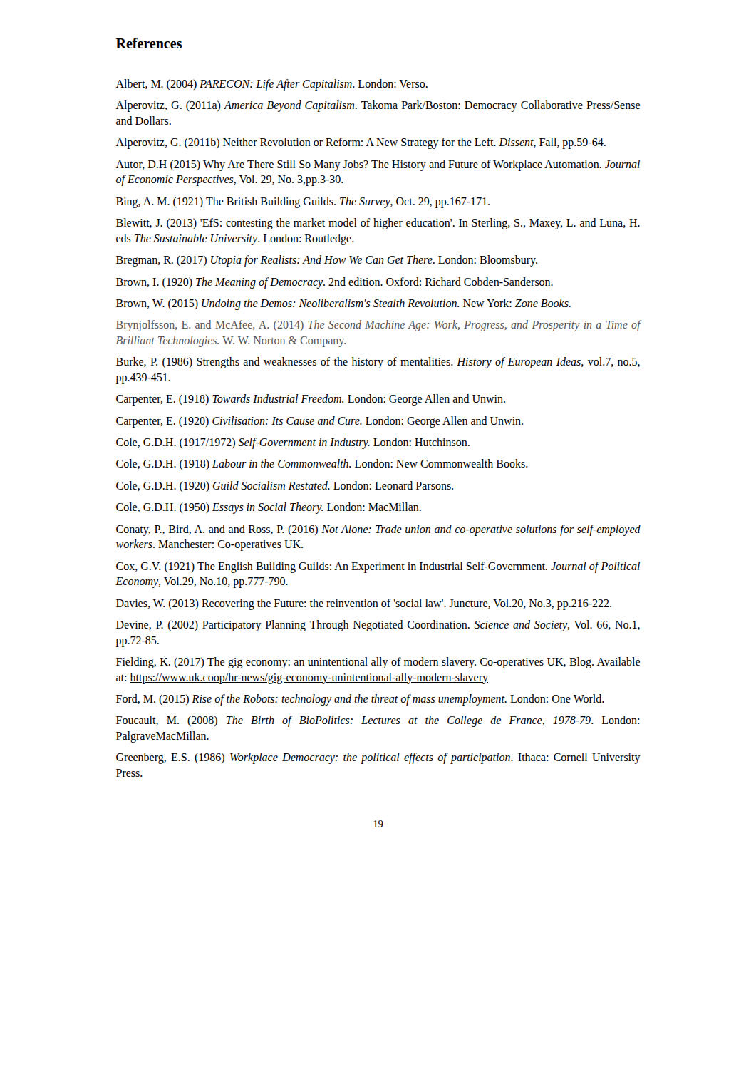References
Albert, M. (2004) PARECON: Life After Capitalism. London: Verso.
Alperovitz, G. (2011a) America Beyond Capitalism. Takoma Park/Boston: Democracy Collaborative Press/Sense and Dollars.
Alperovitz, G. (2011b) Neither Revolution or Reform: A New Strategy for the Left. Dissent, Fall, pp.59-64.
Autor, D.H (2015) Why Are There Still So Many Jobs? The History and Future of Workplace Automation. Journal of Economic Perspectives, Vol. 29, No. 3,pp.3-30.
Bing, A. M. (1921) The British Building Guilds. The Survey, Oct. 29, pp.167-171.
Blewitt, J. (2013) 'EfS: contesting the market model of higher education'. In Sterling, S., Maxey, L. and Luna, H. eds The Sustainable University. London: Routledge.
Bregman, R. (2017) Utopia for Realists: And How We Can Get There. London: Bloomsbury.
Brown, I. (1920) The Meaning of Democracy. 2nd edition. Oxford: Richard Cobden-Sanderson.
Brown, W. (2015) Undoing the Demos: Neoliberalism's Stealth Revolution. New York: Zone Books.
Brynjolfsson, E. and McAfee, A. (2014) The Second Machine Age: Work, Progress, and Prosperity in a Time of Brilliant Technologies. W. W. Norton & Company.
Burke, P. (1986) Strengths and weaknesses of the history of mentalities. History of European Ideas, vol.7, no.5, pp.439-451.
Carpenter, E. (1918) Towards Industrial Freedom. London: George Allen and Unwin.
Carpenter, E. (1920) Civilisation: Its Cause and Cure. London: George Allen and Unwin.
Cole, G.D.H. (1917/1972) Self-Government in Industry. London: Hutchinson.
Cole, G.D.H. (1918) Labour in the Commonwealth. London: New Commonwealth Books.
Cole, G.D.H. (1920) Guild Socialism Restated. London: Leonard Parsons.
Cole, G.D.H. (1950) Essays in Social Theory. London: MacMillan.
Conaty, P., Bird, A. and and Ross, P. (2016) Not Alone: Trade union and co-operative solutions for self-employed workers. Manchester: Co-operatives UK.
Cox, G.V. (1921) The English Building Guilds: An Experiment in Industrial Self-Government. Journal of Political Economy, Vol.29, No.10, pp.777-790.
Davies, W. (2013) Recovering the Future: the reinvention of 'social law'. Juncture, Vol.20, No.3, pp.216-222.
Devine, P. (2002) Participatory Planning Through Negotiated Coordination. Science and Society, Vol. 66, No.1, pp.72-85.
Fielding, K. (2017) The gig economy: an unintentional ally of modern slavery. Co-operatives UK, Blog. Available at: https://www.uk.coop/hr-news/gig-economy-unintentional-ally-modern-slavery
Ford, M. (2015) Rise of the Robots: technology and the threat of mass unemployment. London: One World.
Foucault, M. (2008) The Birth of BioPolitics: Lectures at the College de France, 1978-79. London: PalgraveMacMillan.
Greenberg, E.S. (1986) Workplace Democracy: the political effects of participation. Ithaca: Cornell University Press.
19